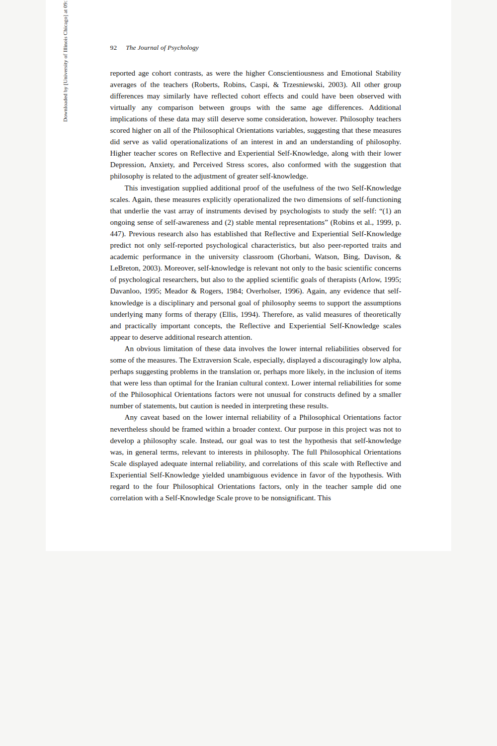Downloaded by [University of Illinois Chicago] at 09:16 13 November 2014
92 The Journal of Psychology
reported age cohort contrasts, as were the higher Conscientiousness and Emotional Stability averages of the teachers (Roberts, Robins, Caspi, & Trzesniewski, 2003). All other group differences may similarly have reflected cohort effects and could have been observed with virtually any comparison between groups with the same age differences. Additional implications of these data may still deserve some consideration, however. Philosophy teachers scored higher on all of the Philosophical Orientations variables, suggesting that these measures did serve as valid operationalizations of an interest in and an understanding of philosophy. Higher teacher scores on Reflective and Experiential Self-Knowledge, along with their lower Depression, Anxiety, and Perceived Stress scores, also conformed with the suggestion that philosophy is related to the adjustment of greater self-knowledge.
This investigation supplied additional proof of the usefulness of the two Self-Knowledge scales. Again, these measures explicitly operationalized the two dimensions of self-functioning that underlie the vast array of instruments devised by psychologists to study the self: “(1) an ongoing sense of self-awareness and (2) stable mental representations” (Robins et al., 1999, p. 447). Previous research also has established that Reflective and Experiential Self-Knowledge predict not only self-reported psychological characteristics, but also peer-reported traits and academic performance in the university classroom (Ghorbani, Watson, Bing, Davison, & LeBreton, 2003). Moreover, self-knowledge is relevant not only to the basic scientific concerns of psychological researchers, but also to the applied scientific goals of therapists (Arlow, 1995; Davanloo, 1995; Meador & Rogers, 1984; Overholser, 1996). Again, any evidence that self-knowledge is a disciplinary and personal goal of philosophy seems to support the assumptions underlying many forms of therapy (Ellis, 1994). Therefore, as valid measures of theoretically and practically important concepts, the Reflective and Experiential Self-Knowledge scales appear to deserve additional research attention.
An obvious limitation of these data involves the lower internal reliabilities observed for some of the measures. The Extraversion Scale, especially, displayed a discouragingly low alpha, perhaps suggesting problems in the translation or, perhaps more likely, in the inclusion of items that were less than optimal for the Iranian cultural context. Lower internal reliabilities for some of the Philosophical Orientations factors were not unusual for constructs defined by a smaller number of statements, but caution is needed in interpreting these results.
Any caveat based on the lower internal reliability of a Philosophical Orientations factor nevertheless should be framed within a broader context. Our purpose in this project was not to develop a philosophy scale. Instead, our goal was to test the hypothesis that self-knowledge was, in general terms, relevant to interests in philosophy. The full Philosophical Orientations Scale displayed adequate internal reliability, and correlations of this scale with Reflective and Experiential Self-Knowledge yielded unambiguous evidence in favor of the hypothesis. With regard to the four Philosophical Orientations factors, only in the teacher sample did one correlation with a Self-Knowledge Scale prove to be nonsignificant. This